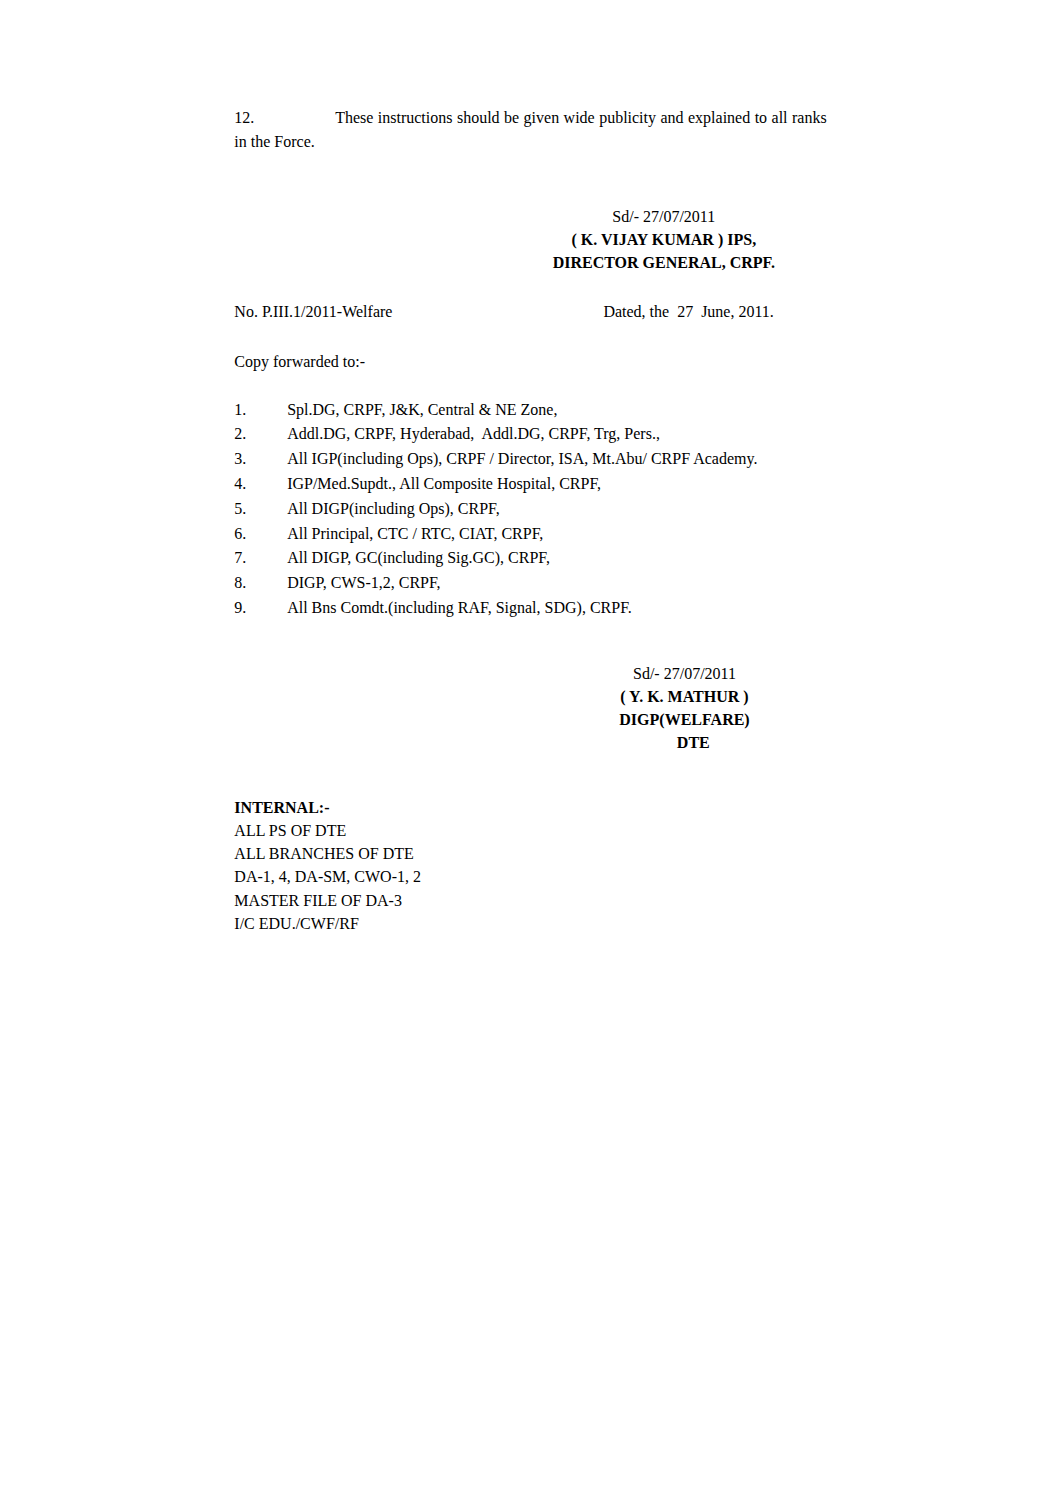12. These instructions should be given wide publicity and explained to all ranks in the Force.
Sd/- 27/07/2011
( K. VIJAY KUMAR ) IPS,
DIRECTOR GENERAL, CRPF.
No. P.III.1/2011-Welfare Dated, the 27 June, 2011.
Copy forwarded to:-
1. Spl.DG, CRPF, J&K, Central & NE Zone,
2. Addl.DG, CRPF, Hyderabad, Addl.DG, CRPF, Trg, Pers.,
3. All IGP(including Ops), CRPF / Director, ISA, Mt.Abu/ CRPF Academy.
4. IGP/Med.Supdt., All Composite Hospital, CRPF,
5. All DIGP(including Ops), CRPF,
6. All Principal, CTC / RTC, CIAT, CRPF,
7. All DIGP, GC(including Sig.GC), CRPF,
8. DIGP, CWS-1,2, CRPF,
9. All Bns Comdt.(including RAF, Signal, SDG), CRPF.
Sd/- 27/07/2011
( Y. K. MATHUR )
DIGP(WELFARE)
DTE
INTERNAL:-
ALL PS OF DTE
ALL BRANCHES OF DTE
DA-1, 4, DA-SM, CWO-1, 2
MASTER FILE OF DA-3
I/C EDU./CWF/RF